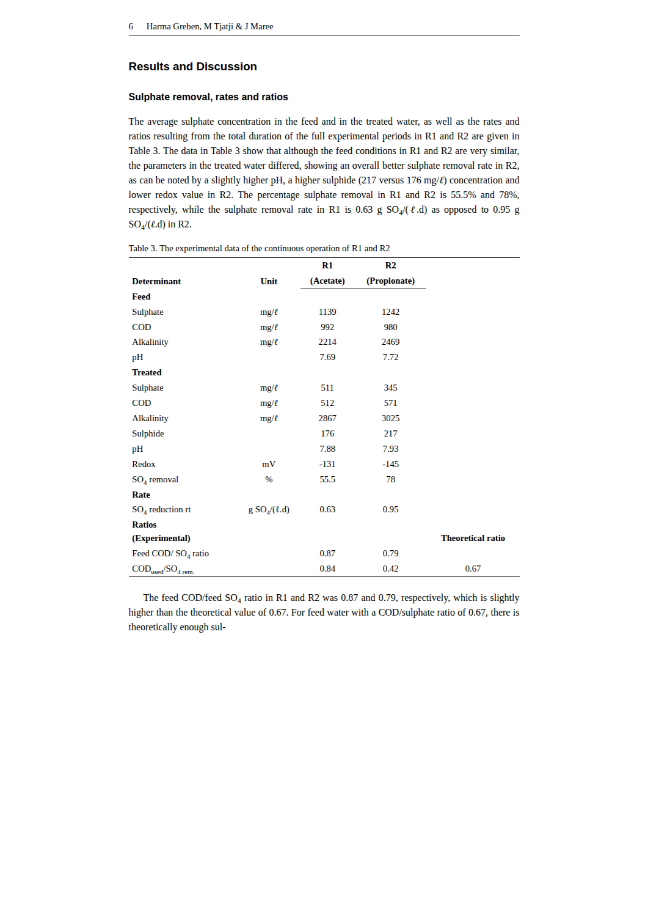6 Harma Greben, M Tjatji & J Maree
Results and Discussion
Sulphate removal, rates and ratios
The average sulphate concentration in the feed and in the treated water, as well as the rates and ratios resulting from the total duration of the full experimental periods in R1 and R2 are given in Table 3. The data in Table 3 show that although the feed conditions in R1 and R2 are very similar, the parameters in the treated water differed, showing an overall better sulphate removal rate in R2, as can be noted by a slightly higher pH, a higher sulphide (217 versus 176 mg/ℓ) concentration and lower redox value in R2. The percentage sulphate removal in R1 and R2 is 55.5% and 78%, respectively, while the sulphate removal rate in R1 is 0.63 g SO4/(ℓ.d) as opposed to 0.95 g SO4/(ℓ.d) in R2.
Table 3. The experimental data of the continuous operation of R1 and R2
| Determinant | Unit | R1 | R2 | |
| --- | --- | --- | --- | --- |
| (Acetate) | (Propionate) |
| Feed | | | | |
| Sulphate | mg/ ℓ | 1139 | 1242 | |
| COD | mg/ ℓ | 992 | 980 | |
| Alkalinity | mg/ ℓ | 2214 | 2469 | |
| pH | | 7.69 | 7.72 | |
| Treated | | | | |
| Sulphate | mg/ ℓ | 511 | 345 | |
| COD | mg/ ℓ | 512 | 571 | |
| Alkalinity | mg/ ℓ | 2867 | 3025 | |
| Sulphide | | 176 | 217 | |
| pH | | 7.88 | 7.93 | |
| Redox | mV | -131 | -145 | |
| SO 4 removal | % | 55.5 | 78 | |
| Rate | | | | |
| SO 4 reduction rt | g SO 4 /(ℓ.d) | 0.63 | 0.95 | |
| Ratios (Experimental) | | | | Theoretical ratio |
| Feed COD/ SO 4 ratio | | 0.87 | 0.79 | |
| COD used /SO 4 rem. | | 0.84 | 0.42 | 0.67 |
The feed COD/feed SO4 ratio in R1 and R2 was 0.87 and 0.79, respectively, which is slightly higher than the theoretical value of 0.67. For feed water with a COD/sulphate ratio of 0.67, there is theoretically enough sul-